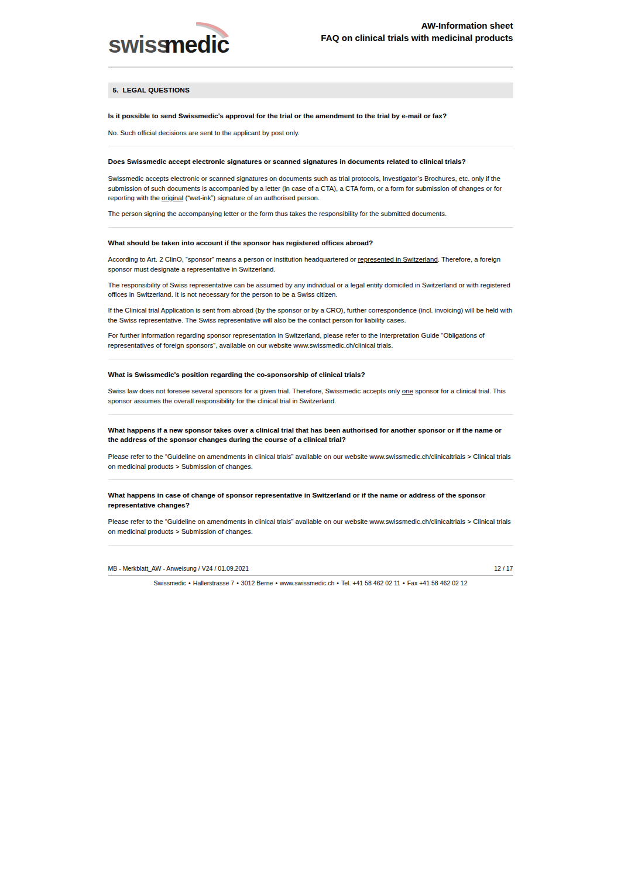swiss medic
AW-Information sheet
FAQ on clinical trials with medicinal products
5. LEGAL QUESTIONS
Is it possible to send Swissmedic’s approval for the trial or the amendment to the trial by e-mail or fax?
No. Such official decisions are sent to the applicant by post only.
Does Swissmedic accept electronic signatures or scanned signatures in documents related to clinical trials?
Swissmedic accepts electronic or scanned signatures on documents such as trial protocols, Investigator’s Brochures, etc. only if the submission of such documents is accompanied by a letter (in case of a CTA), a CTA form, or a form for submission of changes or for reporting with the original (“wet-ink”) signature of an authorised person.
The person signing the accompanying letter or the form thus takes the responsibility for the submitted documents.
What should be taken into account if the sponsor has registered offices abroad?
According to Art. 2 ClinO, “sponsor” means a person or institution headquartered or represented in Switzerland. Therefore, a foreign sponsor must designate a representative in Switzerland.
The responsibility of Swiss representative can be assumed by any individual or a legal entity domiciled in Switzerland or with registered offices in Switzerland. It is not necessary for the person to be a Swiss citizen.
If the Clinical trial Application is sent from abroad (by the sponsor or by a CRO), further correspondence (incl. invoicing) will be held with the Swiss representative. The Swiss representative will also be the contact person for liability cases.
For further information regarding sponsor representation in Switzerland, please refer to the Interpretation Guide “Obligations of representatives of foreign sponsors”, available on our website www.swissmedic.ch/clinical trials.
What is Swissmedic's position regarding the co-sponsorship of clinical trials?
Swiss law does not foresee several sponsors for a given trial. Therefore, Swissmedic accepts only one sponsor for a clinical trial. This sponsor assumes the overall responsibility for the clinical trial in Switzerland.
What happens if a new sponsor takes over a clinical trial that has been authorised for another sponsor or if the name or the address of the sponsor changes during the course of a clinical trial?
Please refer to the “Guideline on amendments in clinical trials” available on our website www.swissmedic.ch/clinicaltrials > Clinical trials on medicinal products > Submission of changes.
What happens in case of change of sponsor representative in Switzerland or if the name or address of the sponsor representative changes?
Please refer to the “Guideline on amendments in clinical trials” available on our website www.swissmedic.ch/clinicaltrials > Clinical trials on medicinal products > Submission of changes.
MB - Merkblatt_AW - Anweisung / V24 / 01.09.2021 12 / 17
Swissmedic•Hallerstrasse 7•3012 Berne•www.swissmedic.ch•Tel. +41 58 462 02 11•Fax +41 58 462 02 12